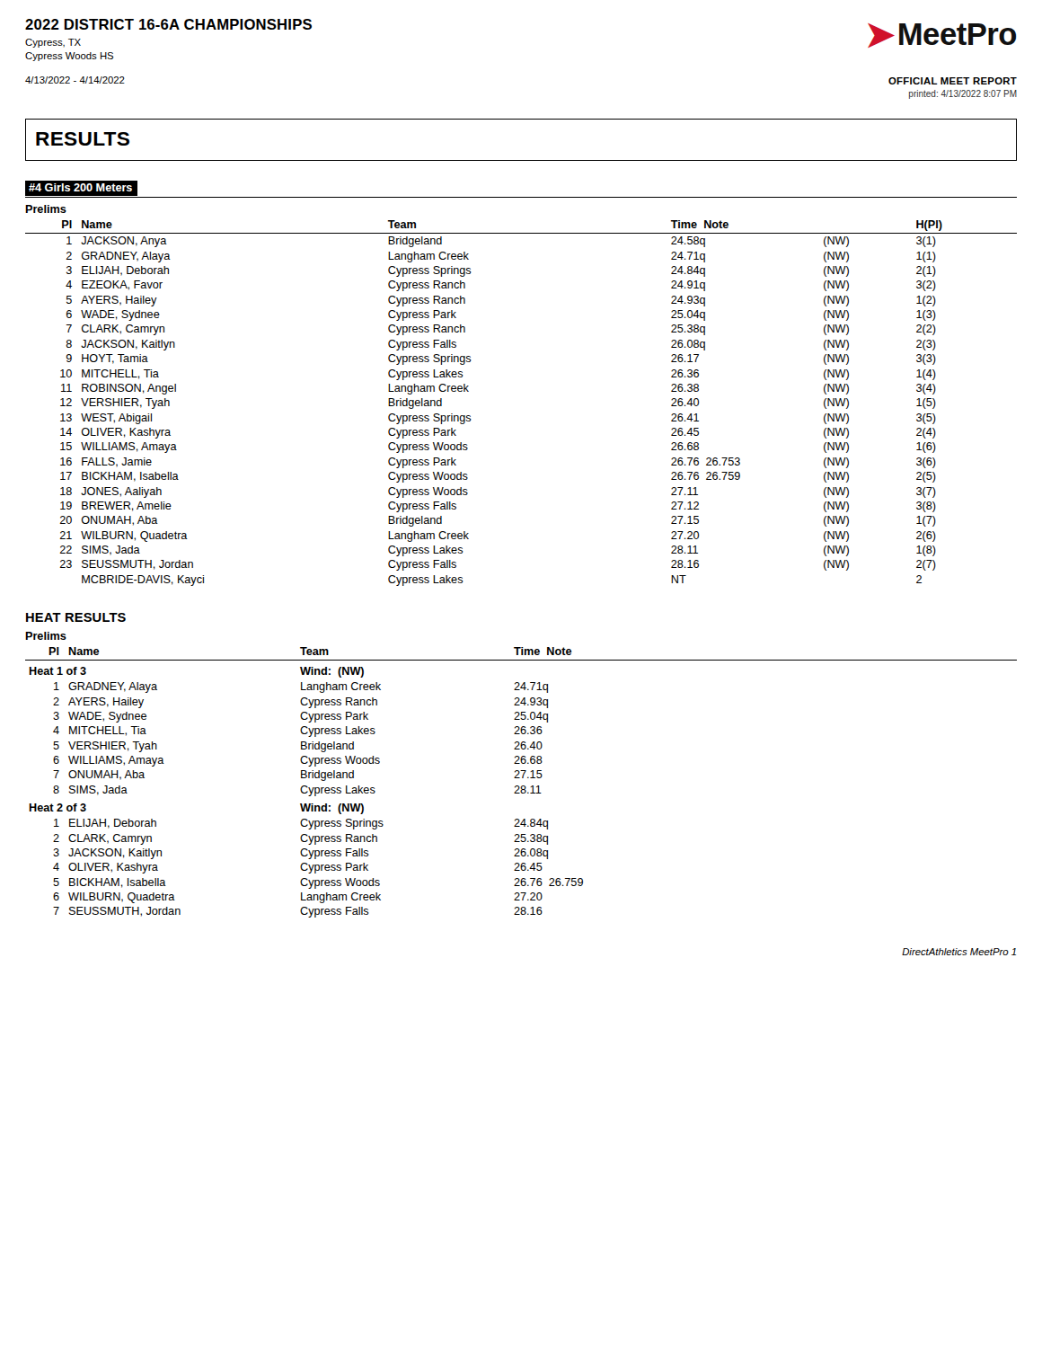2022 DISTRICT 16-6A CHAMPIONSHIPS
Cypress, TX
Cypress Woods HS
4/13/2022 - 4/14/2022
➤Meet Pro
OFFICIAL MEET REPORT
printed: 4/13/2022 8:07 PM
RESULTS
#4 Girls 200 Meters
Prelims
| Pl | Name | Team | Time Note | | H(Pl) |
| --- | --- | --- | --- | --- | --- |
| 1 | JACKSON, Anya | Bridgeland | 24.58q | (NW) | 3(1) |
| 2 | GRADNEY, Alaya | Langham Creek | 24.71q | (NW) | 1(1) |
| 3 | ELIJAH, Deborah | Cypress Springs | 24.84q | (NW) | 2(1) |
| 4 | EZEOKA, Favor | Cypress Ranch | 24.91q | (NW) | 3(2) |
| 5 | AYERS, Hailey | Cypress Ranch | 24.93q | (NW) | 1(2) |
| 6 | WADE, Sydnee | Cypress Park | 25.04q | (NW) | 1(3) |
| 7 | CLARK, Camryn | Cypress Ranch | 25.38q | (NW) | 2(2) |
| 8 | JACKSON, Kaitlyn | Cypress Falls | 26.08q | (NW) | 2(3) |
| 9 | HOYT, Tamia | Cypress Springs | 26.17 | (NW) | 3(3) |
| 10 | MITCHELL, Tia | Cypress Lakes | 26.36 | (NW) | 1(4) |
| 11 | ROBINSON, Angel | Langham Creek | 26.38 | (NW) | 3(4) |
| 12 | VERSHIER, Tyah | Bridgeland | 26.40 | (NW) | 1(5) |
| 13 | WEST, Abigail | Cypress Springs | 26.41 | (NW) | 3(5) |
| 14 | OLIVER, Kashyra | Cypress Park | 26.45 | (NW) | 2(4) |
| 15 | WILLIAMS, Amaya | Cypress Woods | 26.68 | (NW) | 1(6) |
| 16 | FALLS, Jamie | Cypress Park | 26.76 26.753 | (NW) | 3(6) |
| 17 | BICKHAM, Isabella | Cypress Woods | 26.76 26.759 | (NW) | 2(5) |
| 18 | JONES, Aaliyah | Cypress Woods | 27.11 | (NW) | 3(7) |
| 19 | BREWER, Amelie | Cypress Falls | 27.12 | (NW) | 3(8) |
| 20 | ONUMAH, Aba | Bridgeland | 27.15 | (NW) | 1(7) |
| 21 | WILBURN, Quadetra | Langham Creek | 27.20 | (NW) | 2(6) |
| 22 | SIMS, Jada | Cypress Lakes | 28.11 | (NW) | 1(8) |
| 23 | SEUSSMUTH, Jordan | Cypress Falls | 28.16 | (NW) | 2(7) |
| | MCBRIDE-DAVIS, Kayci | Cypress Lakes | NT | | 2 |
HEAT RESULTS
Prelims
| Pl | Name | Team | Time Note |
| --- | --- | --- | --- |
| Heat 1 of 3 | Wind: (NW) | |
| 1 | GRADNEY, Alaya | Langham Creek | 24.71q |
| 2 | AYERS, Hailey | Cypress Ranch | 24.93q |
| 3 | WADE, Sydnee | Cypress Park | 25.04q |
| 4 | MITCHELL, Tia | Cypress Lakes | 26.36 |
| 5 | VERSHIER, Tyah | Bridgeland | 26.40 |
| 6 | WILLIAMS, Amaya | Cypress Woods | 26.68 |
| 7 | ONUMAH, Aba | Bridgeland | 27.15 |
| 8 | SIMS, Jada | Cypress Lakes | 28.11 |
| Heat 2 of 3 | Wind: (NW) | |
| 1 | ELIJAH, Deborah | Cypress Springs | 24.84q |
| 2 | CLARK, Camryn | Cypress Ranch | 25.38q |
| 3 | JACKSON, Kaitlyn | Cypress Falls | 26.08q |
| 4 | OLIVER, Kashyra | Cypress Park | 26.45 |
| 5 | BICKHAM, Isabella | Cypress Woods | 26.76 26.759 |
| 6 | WILBURN, Quadetra | Langham Creek | 27.20 |
| 7 | SEUSSMUTH, Jordan | Cypress Falls | 28.16 |
DirectAthletics MeetPro 1